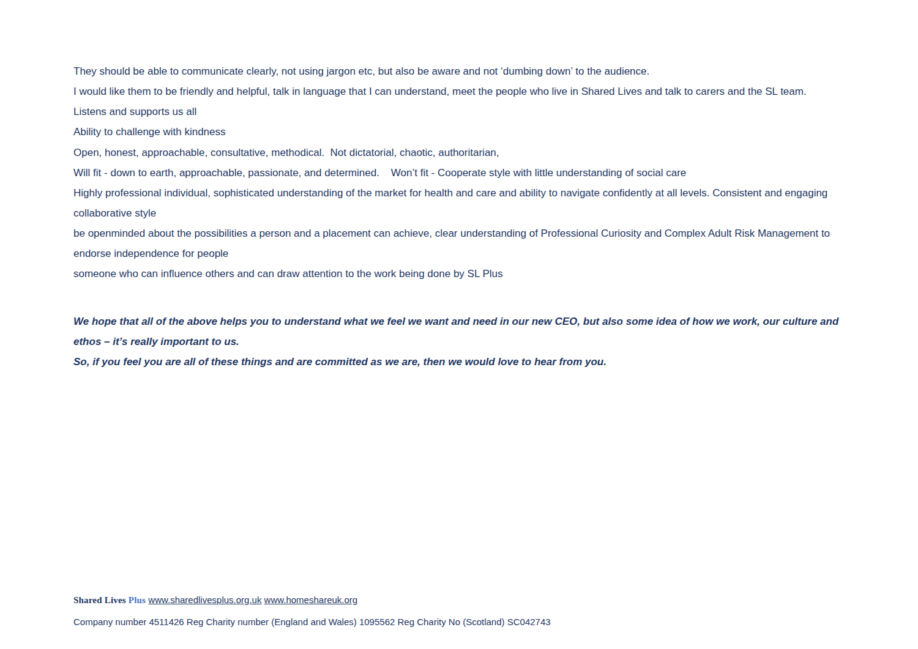They should be able to communicate clearly, not using jargon etc, but also be aware and not ‘dumbing down’ to the audience.
I would like them to be friendly and helpful, talk in language that I can understand, meet the people who live in Shared Lives and talk to carers and the SL team.
Listens and supports us all
Ability to challenge with kindness
Open, honest, approachable, consultative, methodical. Not dictatorial, chaotic, authoritarian,
Will fit - down to earth, approachable, passionate, and determined. Won’t fit - Cooperate style with little understanding of social care
Highly professional individual, sophisticated understanding of the market for health and care and ability to navigate confidently at all levels. Consistent and engaging collaborative style
be openminded about the possibilities a person and a placement can achieve, clear understanding of Professional Curiosity and Complex Adult Risk Management to endorse independence for people
someone who can influence others and can draw attention to the work being done by SL Plus
We hope that all of the above helps you to understand what we feel we want and need in our new CEO, but also some idea of how we work, our culture and ethos – it’s really important to us.
So, if you feel you are all of these things and are committed as we are, then we would love to hear from you.
Shared Lives Plus www.sharedlivesplus.org.uk www.homeshareuk.org
Company number 4511426 Reg Charity number (England and Wales) 1095562 Reg Charity No (Scotland) SC042743